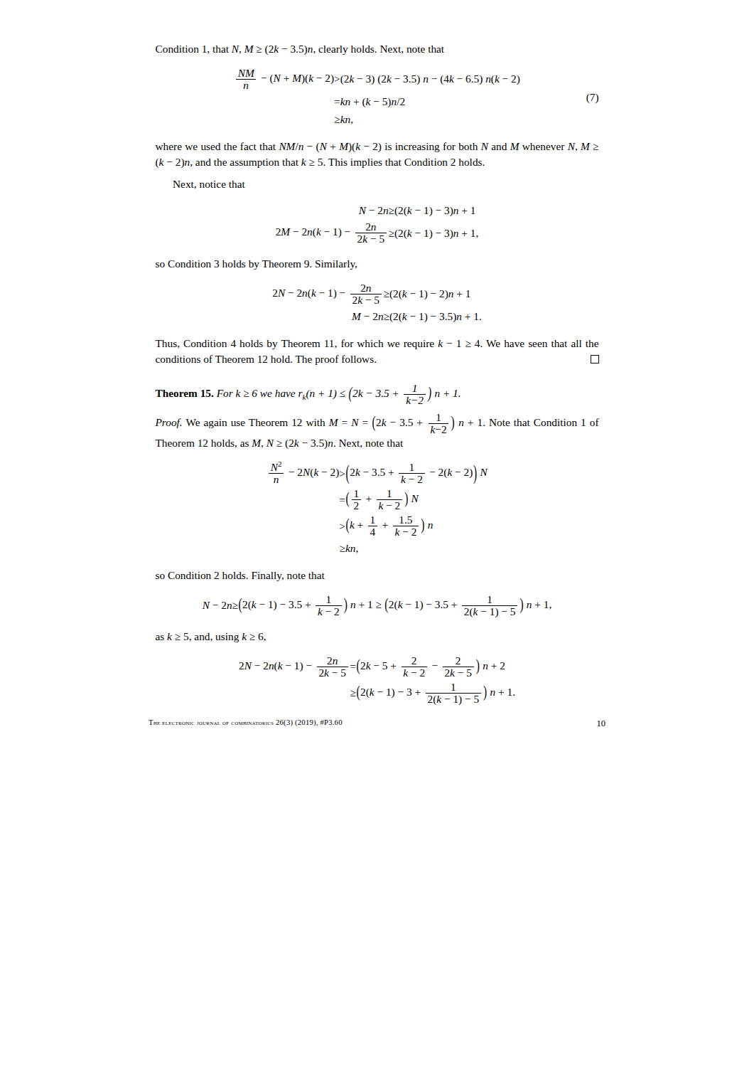Condition 1, that N, M ≥ (2k − 3.5)n, clearly holds. Next, note that
| NM n − ( N + M )( k − 2) | > | (2 k − 3) (2 k − 3.5) n − (4 k − 6.5) n ( k − 2) |
| | = | kn + ( k − 5) n /2 |
| | ≥ | kn , |
(7)
where we used the fact that NM/n − (N + M)(k − 2) is increasing for both N and M whenever N, M ≥ (k − 2)n, and the assumption that k ≥ 5. This implies that Condition 2 holds.
Next, notice that
| N − 2 n | ≥ | (2( k − 1) − 3) n + 1 |
| 2 M − 2 n ( k − 1) − 2 n 2 k − 5 | ≥ | (2( k − 1) − 3) n + 1, |
so Condition 3 holds by Theorem 9. Similarly,
| 2 N − 2 n ( k − 1) − 2 n 2 k − 5 | ≥ | (2( k − 1) − 2) n + 1 |
| M − 2 n | ≥ | (2( k − 1) − 3.5) n + 1. |
Thus, Condition 4 holds by Theorem 11, for which we require k − 1 ≥ 4. We have seen that all the conditions of Theorem 12 hold. The proof follows.
Theorem 15. For k ≥ 6 we have rk(n + 1) ≤ (2k − 3.5 + 1 k−2) n + 1.
Proof. We again use Theorem 12 with M = N = (2k − 3.5 + 1 k−2) n + 1. Note that Condition 1 of Theorem 12 holds, as M, N ≥ (2k − 3.5)n. Next, note that
| N 2 n − 2 N ( k − 2) | > | ( 2 k − 3.5 + 1 k − 2 − 2( k − 2) ) N |
| | = | ( 1 2 + 1 k − 2 ) N |
| | > | ( k + 1 4 + 1.5 k − 2 ) n |
| | ≥ | kn , |
so Condition 2 holds. Finally, note that
| N − 2 n | ≥ | ( 2( k − 1) − 3.5 + 1 k − 2 ) n + 1 ≥ ( 2( k − 1) − 3.5 + 1 2( k − 1) − 5 ) n + 1, |
as k ≥ 5, and, using k ≥ 6,
| 2 N − 2 n ( k − 1) − 2 n 2 k − 5 | = | ( 2 k − 5 + 2 k − 2 − 2 2 k − 5 ) n + 2 |
| | ≥ | ( 2( k − 1) − 3 + 1 2( k − 1) − 5 ) n + 1. |
The electronic journal of combinatorics 26(3) (2019), #P3.60 10